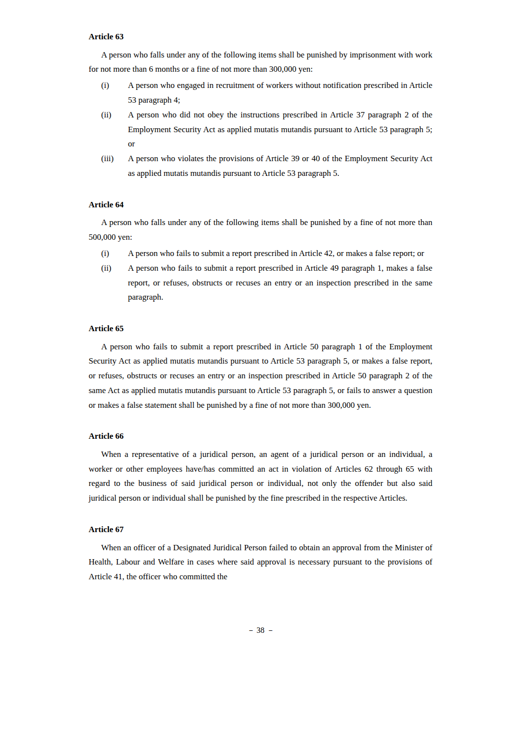Article 63
A person who falls under any of the following items shall be punished by imprisonment with work for not more than 6 months or a fine of not more than 300,000 yen:
(i) A person who engaged in recruitment of workers without notification prescribed in Article 53 paragraph 4;
(ii) A person who did not obey the instructions prescribed in Article 37 paragraph 2 of the Employment Security Act as applied mutatis mutandis pursuant to Article 53 paragraph 5; or
(iii) A person who violates the provisions of Article 39 or 40 of the Employment Security Act as applied mutatis mutandis pursuant to Article 53 paragraph 5.
Article 64
A person who falls under any of the following items shall be punished by a fine of not more than 500,000 yen:
(i) A person who fails to submit a report prescribed in Article 42, or makes a false report; or
(ii) A person who fails to submit a report prescribed in Article 49 paragraph 1, makes a false report, or refuses, obstructs or recuses an entry or an inspection prescribed in the same paragraph.
Article 65
A person who fails to submit a report prescribed in Article 50 paragraph 1 of the Employment Security Act as applied mutatis mutandis pursuant to Article 53 paragraph 5, or makes a false report, or refuses, obstructs or recuses an entry or an inspection prescribed in Article 50 paragraph 2 of the same Act as applied mutatis mutandis pursuant to Article 53 paragraph 5, or fails to answer a question or makes a false statement shall be punished by a fine of not more than 300,000 yen.
Article 66
When a representative of a juridical person, an agent of a juridical person or an individual, a worker or other employees have/has committed an act in violation of Articles 62 through 65 with regard to the business of said juridical person or individual, not only the offender but also said juridical person or individual shall be punished by the fine prescribed in the respective Articles.
Article 67
When an officer of a Designated Juridical Person failed to obtain an approval from the Minister of Health, Labour and Welfare in cases where said approval is necessary pursuant to the provisions of Article 41, the officer who committed the
－ 38 －